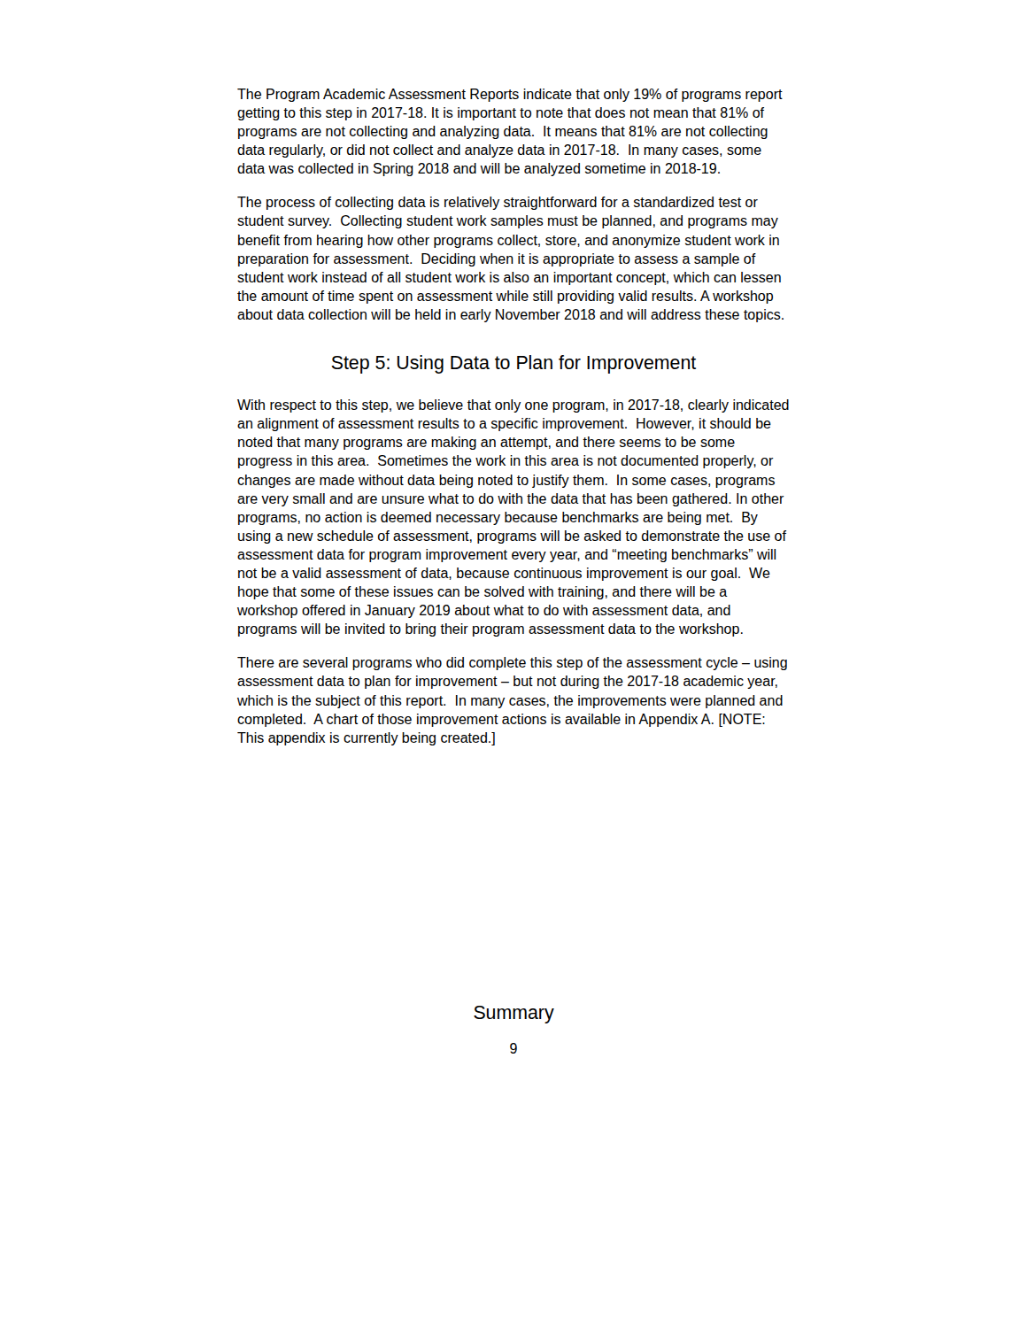The Program Academic Assessment Reports indicate that only 19% of programs report getting to this step in 2017-18. It is important to note that does not mean that 81% of programs are not collecting and analyzing data. It means that 81% are not collecting data regularly, or did not collect and analyze data in 2017-18. In many cases, some data was collected in Spring 2018 and will be analyzed sometime in 2018-19.
The process of collecting data is relatively straightforward for a standardized test or student survey. Collecting student work samples must be planned, and programs may benefit from hearing how other programs collect, store, and anonymize student work in preparation for assessment. Deciding when it is appropriate to assess a sample of student work instead of all student work is also an important concept, which can lessen the amount of time spent on assessment while still providing valid results. A workshop about data collection will be held in early November 2018 and will address these topics.
Step 5: Using Data to Plan for Improvement
With respect to this step, we believe that only one program, in 2017-18, clearly indicated an alignment of assessment results to a specific improvement. However, it should be noted that many programs are making an attempt, and there seems to be some progress in this area. Sometimes the work in this area is not documented properly, or changes are made without data being noted to justify them. In some cases, programs are very small and are unsure what to do with the data that has been gathered. In other programs, no action is deemed necessary because benchmarks are being met. By using a new schedule of assessment, programs will be asked to demonstrate the use of assessment data for program improvement every year, and “meeting benchmarks” will not be a valid assessment of data, because continuous improvement is our goal. We hope that some of these issues can be solved with training, and there will be a workshop offered in January 2019 about what to do with assessment data, and programs will be invited to bring their program assessment data to the workshop.
There are several programs who did complete this step of the assessment cycle – using assessment data to plan for improvement – but not during the 2017-18 academic year, which is the subject of this report. In many cases, the improvements were planned and completed. A chart of those improvement actions is available in Appendix A. [NOTE: This appendix is currently being created.]
Summary
9